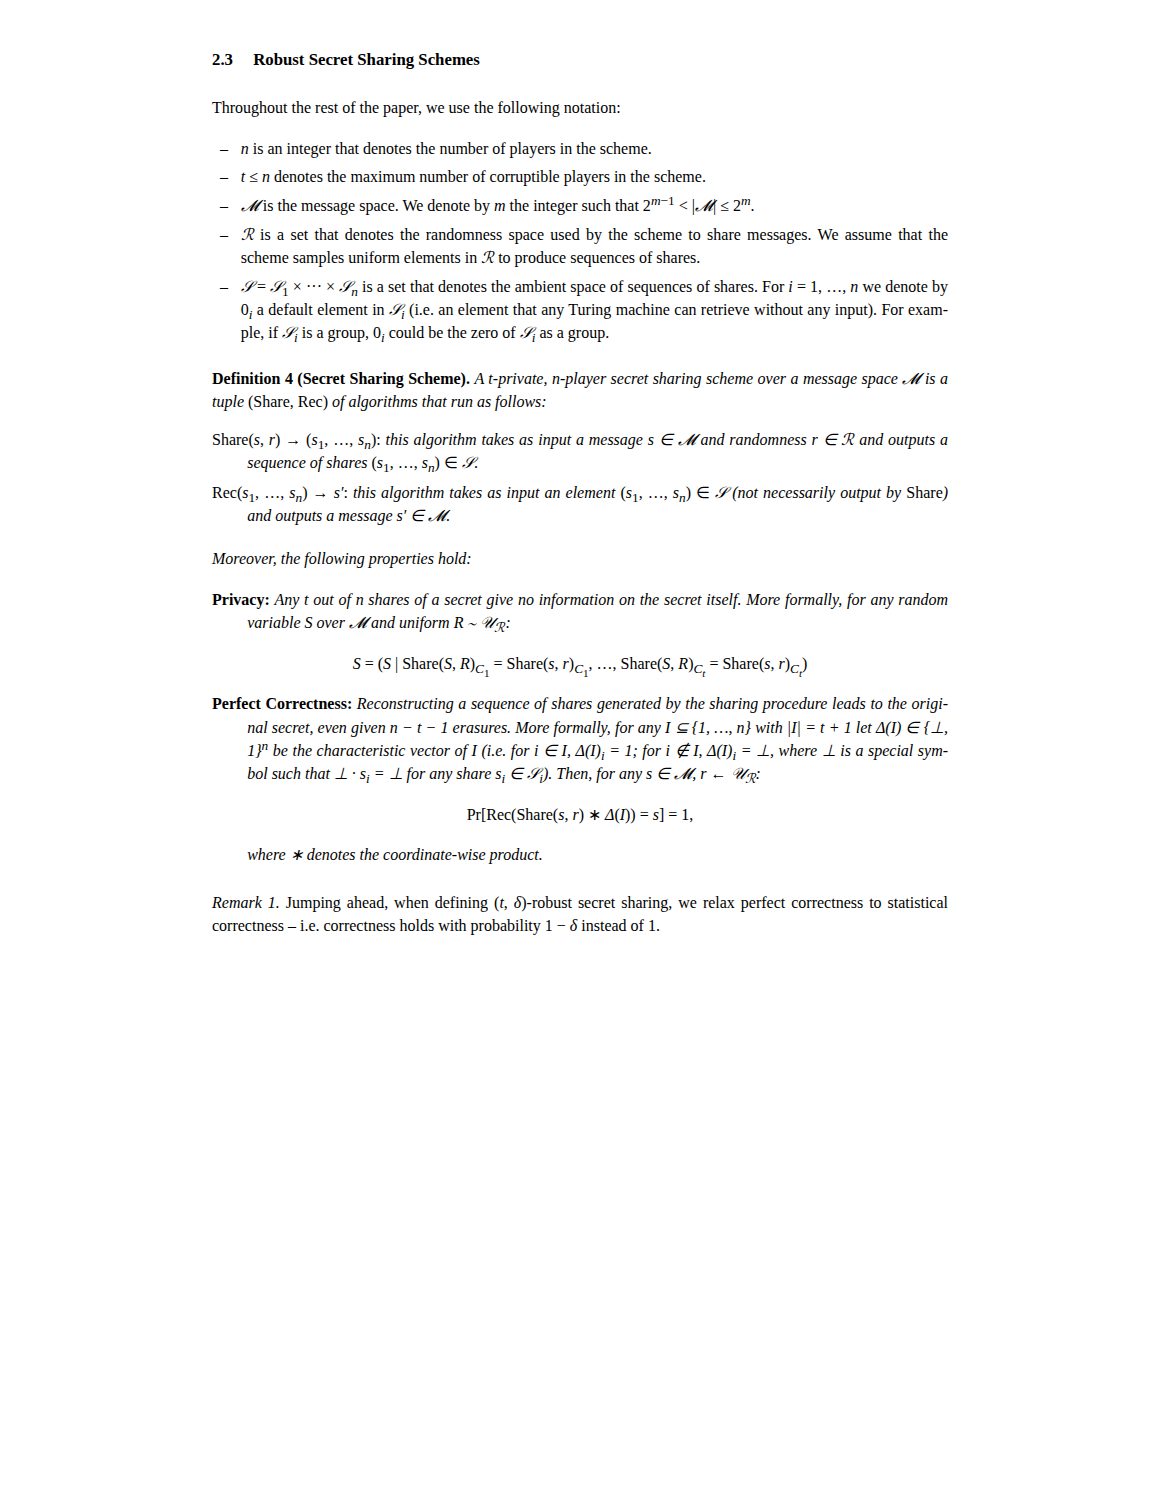2.3 Robust Secret Sharing Schemes
Throughout the rest of the paper, we use the following notation:
n is an integer that denotes the number of players in the scheme.
t ≤ n denotes the maximum number of corruptible players in the scheme.
𝓜 is the message space. We denote by m the integer such that 2m−1 < |𝓜| ≤ 2m.
ℛ is a set that denotes the randomness space used by the scheme to share messages. We assume that the scheme samples uniform elements in ℛ to produce sequences of shares.
𝒮 = 𝒮1 × ··· × 𝒮n is a set that denotes the ambient space of sequences of shares. For i = 1, …, n we denote by 0i a default element in 𝒮i (i.e. an element that any Turing machine can retrieve without any input). For example, if 𝒮i is a group, 0i could be the zero of 𝒮i as a group.
Definition 4 (Secret Sharing Scheme). A t-private, n-player secret sharing scheme over a message space 𝓜 is a tuple (Share, Rec) of algorithms that run as follows:
Share(s, r) → (s1, …, sn): this algorithm takes as input a message s ∈ 𝓜 and randomness r ∈ ℛ and outputs a sequence of shares (s1, …, sn) ∈ 𝒮.
Rec(s1, …, sn) → s′: this algorithm takes as input an element (s1, …, sn) ∈ 𝒮 (not necessarily output by Share) and outputs a message s′ ∈ 𝓜.
Moreover, the following properties hold:
Privacy: Any t out of n shares of a secret give no information on the secret itself. More formally, for any random variable S over 𝓜 and uniform R ∼ 𝒰ℛ:
S = (S | Share(S, R)C1 = Share(s, r)C1, …, Share(S, R)Ct = Share(s, r)Ct)
Perfect Correctness: Reconstructing a sequence of shares generated by the sharing procedure leads to the original secret, even given n − t − 1 erasures. More formally, for any I ⊆ {1, …, n} with |I| = t + 1 let Δ(I) ∈ {⊥, 1}n be the characteristic vector of I (i.e. for i ∈ I, Δ(I)i = 1; for i ∉ I, Δ(I)i = ⊥, where ⊥ is a special symbol such that ⊥ · si = ⊥ for any share si ∈ 𝒮i). Then, for any s ∈ 𝓜, r ← 𝒰ℛ:
Pr[Rec(Share(s, r) ∗ Δ(I)) = s] = 1,
where ∗ denotes the coordinate-wise product.
Remark 1. Jumping ahead, when defining (t, δ)-robust secret sharing, we relax perfect correctness to statistical correctness – i.e. correctness holds with probability 1 − δ instead of 1.